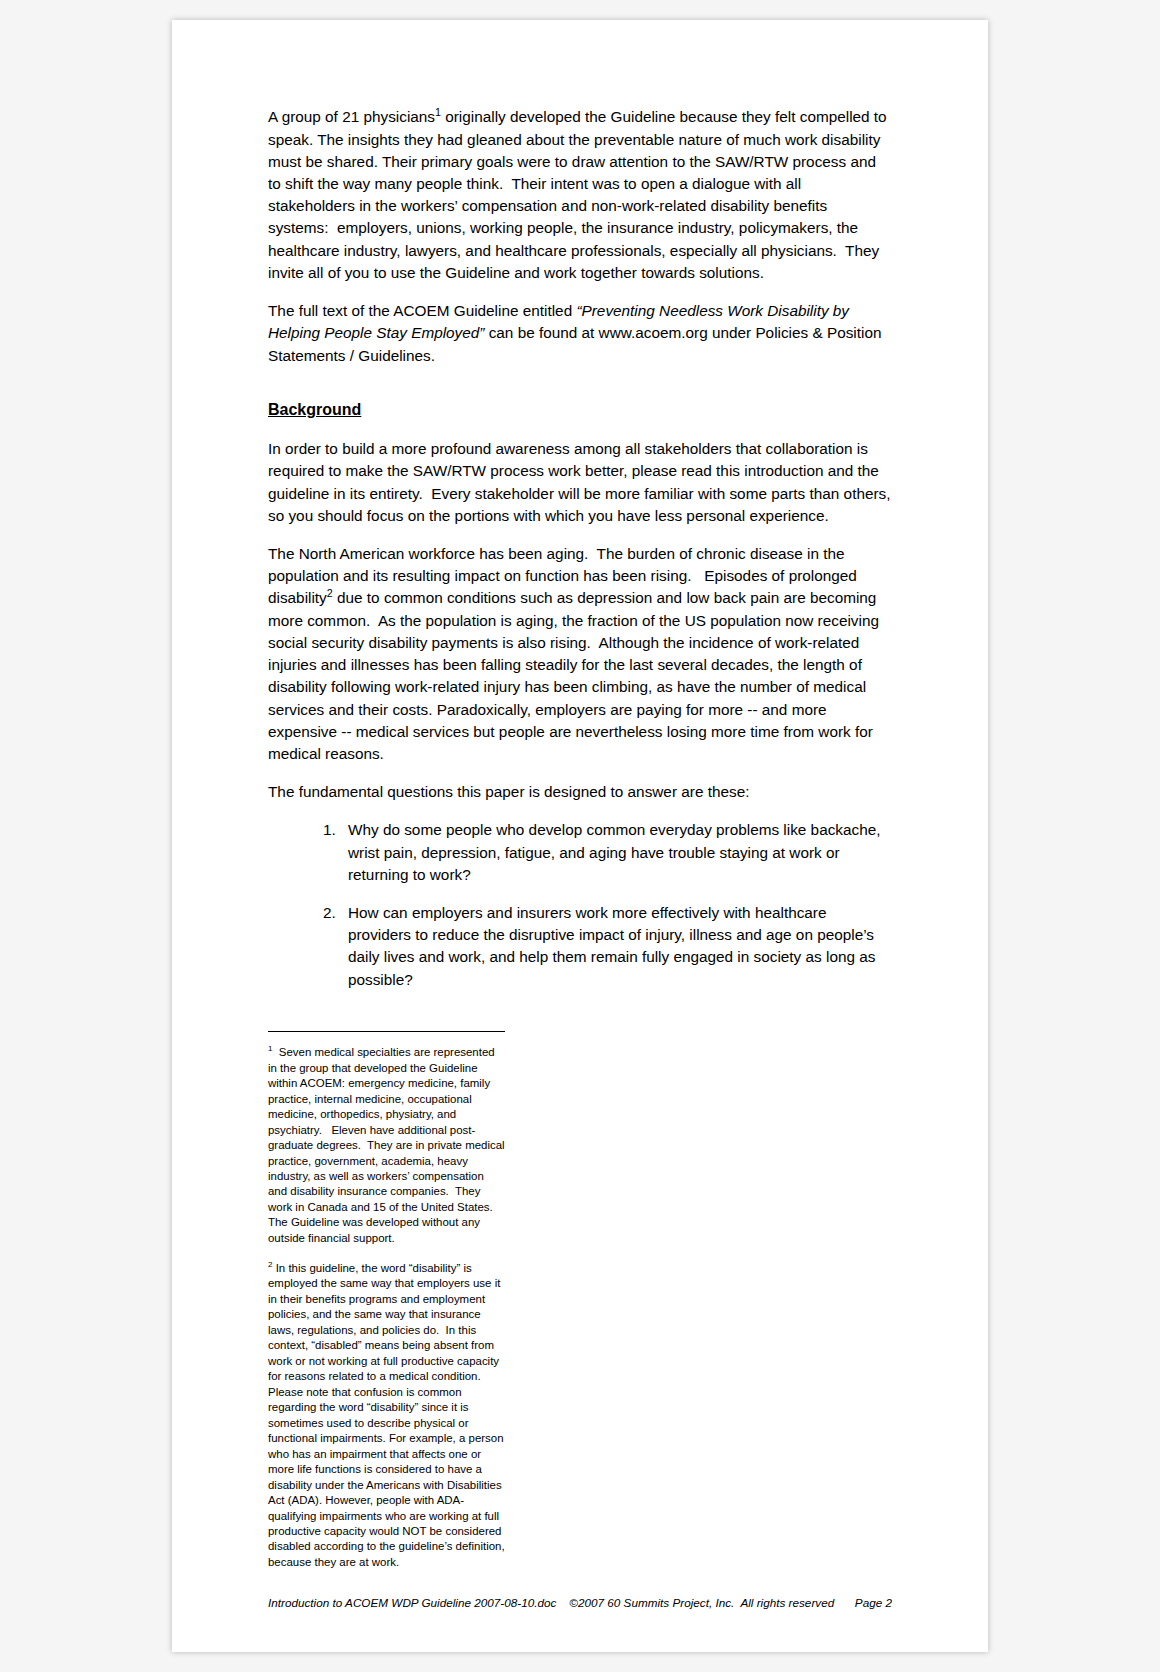A group of 21 physicians1 originally developed the Guideline because they felt compelled to speak. The insights they had gleaned about the preventable nature of much work disability must be shared. Their primary goals were to draw attention to the SAW/RTW process and to shift the way many people think. Their intent was to open a dialogue with all stakeholders in the workers’ compensation and non-work-related disability benefits systems: employers, unions, working people, the insurance industry, policymakers, the healthcare industry, lawyers, and healthcare professionals, especially all physicians. They invite all of you to use the Guideline and work together towards solutions.
The full text of the ACOEM Guideline entitled “Preventing Needless Work Disability by Helping People Stay Employed” can be found at www.acoem.org under Policies & Position Statements / Guidelines.
Background
In order to build a more profound awareness among all stakeholders that collaboration is required to make the SAW/RTW process work better, please read this introduction and the guideline in its entirety. Every stakeholder will be more familiar with some parts than others, so you should focus on the portions with which you have less personal experience.
The North American workforce has been aging. The burden of chronic disease in the population and its resulting impact on function has been rising. Episodes of prolonged disability2 due to common conditions such as depression and low back pain are becoming more common. As the population is aging, the fraction of the US population now receiving social security disability payments is also rising. Although the incidence of work-related injuries and illnesses has been falling steadily for the last several decades, the length of disability following work-related injury has been climbing, as have the number of medical services and their costs. Paradoxically, employers are paying for more -- and more expensive -- medical services but people are nevertheless losing more time from work for medical reasons.
The fundamental questions this paper is designed to answer are these:
Why do some people who develop common everyday problems like backache, wrist pain, depression, fatigue, and aging have trouble staying at work or returning to work?
How can employers and insurers work more effectively with healthcare providers to reduce the disruptive impact of injury, illness and age on people’s daily lives and work, and help them remain fully engaged in society as long as possible?
1 Seven medical specialties are represented in the group that developed the Guideline within ACOEM: emergency medicine, family practice, internal medicine, occupational medicine, orthopedics, physiatry, and psychiatry. Eleven have additional post-graduate degrees. They are in private medical practice, government, academia, heavy industry, as well as workers’ compensation and disability insurance companies. They work in Canada and 15 of the United States. The Guideline was developed without any outside financial support.
2 In this guideline, the word “disability” is employed the same way that employers use it in their benefits programs and employment policies, and the same way that insurance laws, regulations, and policies do. In this context, “disabled” means being absent from work or not working at full productive capacity for reasons related to a medical condition. Please note that confusion is common regarding the word “disability” since it is sometimes used to describe physical or functional impairments. For example, a person who has an impairment that affects one or more life functions is considered to have a disability under the Americans with Disabilities Act (ADA). However, people with ADA-qualifying impairments who are working at full productive capacity would NOT be considered disabled according to the guideline’s definition, because they are at work.
Introduction to ACOEM WDP Guideline 2007-08-10.doc ©2007 60 Summits Project, Inc. All rights reserved Page 2